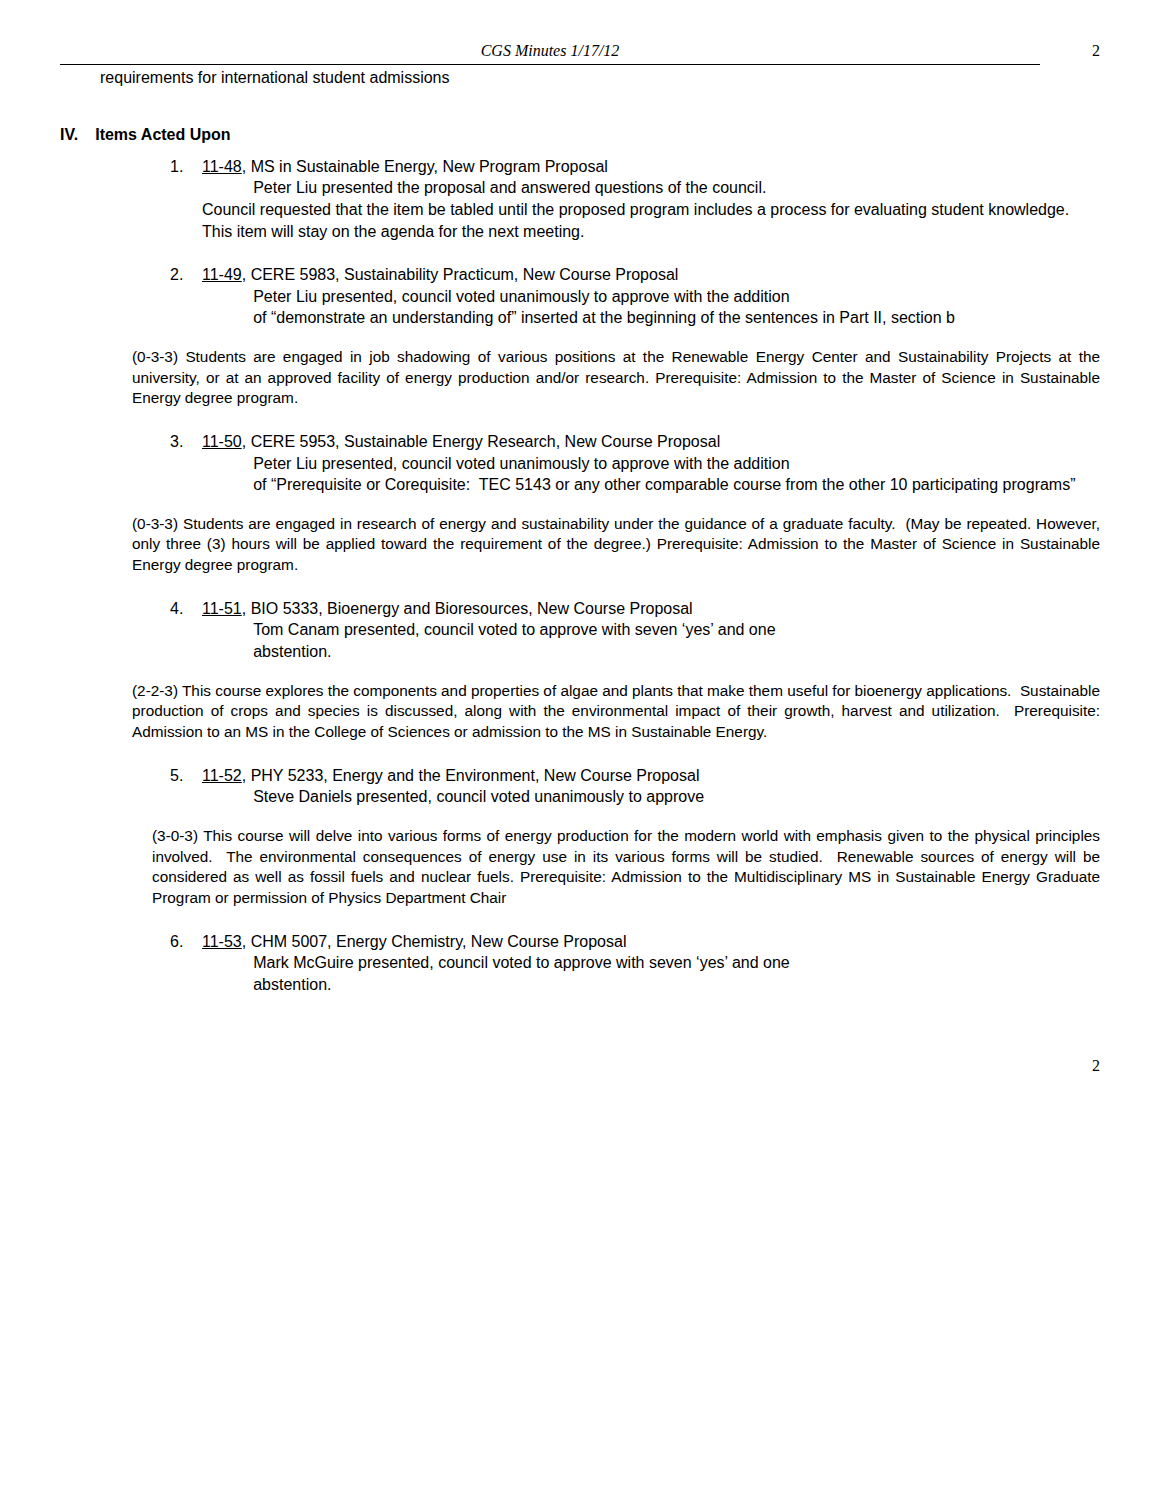2
CGS Minutes 1/17/12
requirements for international student admissions
IV. Items Acted Upon
1.
11-48, MS in Sustainable Energy, New Program Proposal
Peter Liu presented the proposal and answered questions of the council.
Council requested that the item be tabled until the proposed program includes a process for evaluating student knowledge. This item will stay on the agenda for the next meeting.
2.
11-49, CERE 5983, Sustainability Practicum, New Course Proposal
Peter Liu presented, council voted unanimously to approve with the addition
of “demonstrate an understanding of” inserted at the beginning of the sentences in Part II, section b
(0-3-3) Students are engaged in job shadowing of various positions at the Renewable Energy Center and Sustainability Projects at the university, or at an approved facility of energy production and/or research. Prerequisite: Admission to the Master of Science in Sustainable Energy degree program.
3.
11-50, CERE 5953, Sustainable Energy Research, New Course Proposal
Peter Liu presented, council voted unanimously to approve with the addition
of “Prerequisite or Corequisite: TEC 5143 or any other comparable course from the other 10 participating programs”
(0-3-3) Students are engaged in research of energy and sustainability under the guidance of a graduate faculty. (May be repeated. However, only three (3) hours will be applied toward the requirement of the degree.) Prerequisite: Admission to the Master of Science in Sustainable Energy degree program.
4.
11-51, BIO 5333, Bioenergy and Bioresources, New Course Proposal
Tom Canam presented, council voted to approve with seven ‘yes’ and one
abstention.
(2-2-3) This course explores the components and properties of algae and plants that make them useful for bioenergy applications. Sustainable production of crops and species is discussed, along with the environmental impact of their growth, harvest and utilization. Prerequisite: Admission to an MS in the College of Sciences or admission to the MS in Sustainable Energy.
5.
11-52, PHY 5233, Energy and the Environment, New Course Proposal
Steve Daniels presented, council voted unanimously to approve
(3-0-3) This course will delve into various forms of energy production for the modern world with emphasis given to the physical principles involved. The environmental consequences of energy use in its various forms will be studied. Renewable sources of energy will be considered as well as fossil fuels and nuclear fuels. Prerequisite: Admission to the Multidisciplinary MS in Sustainable Energy Graduate Program or permission of Physics Department Chair
6.
11-53, CHM 5007, Energy Chemistry, New Course Proposal
Mark McGuire presented, council voted to approve with seven ‘yes’ and one
abstention.
2